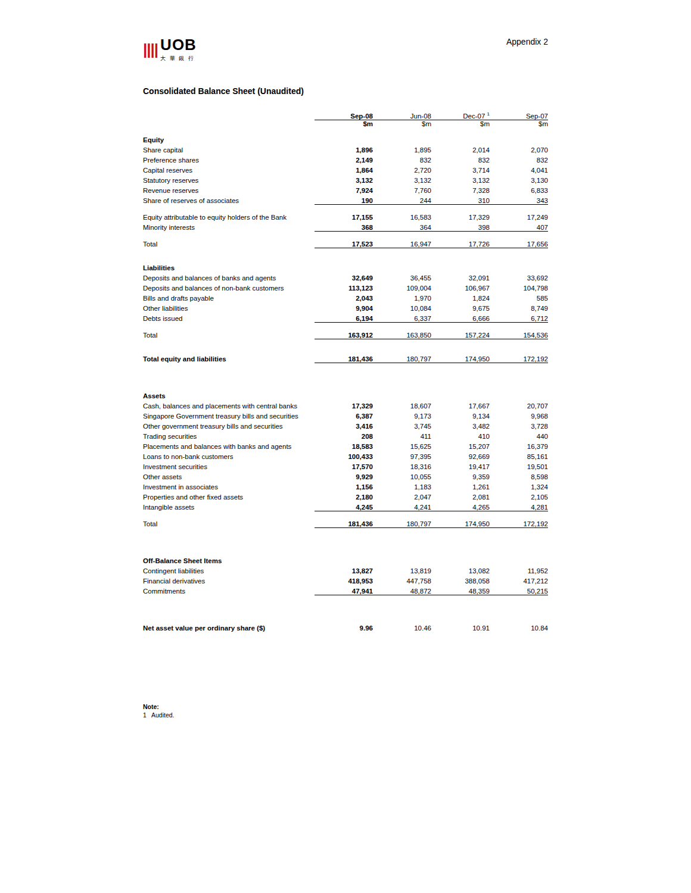Appendix 2
|||| UOB大 華 銀 行
Consolidated Balance Sheet (Unaudited)
| | Sep-08 | Jun-08 | Dec-07 1 | Sep-07 |
| | $m | $m | $m | $m |
| Equity | | | | |
| Share capital | 1,896 | 1,895 | 2,014 | 2,070 |
| Preference shares | 2,149 | 832 | 832 | 832 |
| Capital reserves | 1,864 | 2,720 | 3,714 | 4,041 |
| Statutory reserves | 3,132 | 3,132 | 3,132 | 3,130 |
| Revenue reserves | 7,924 | 7,760 | 7,328 | 6,833 |
| Share of reserves of associates | 190 | 244 | 310 | 343 |
| Equity attributable to equity holders of the Bank | 17,155 | 16,583 | 17,329 | 17,249 |
| Minority interests | 368 | 364 | 398 | 407 |
| Total | 17,523 | 16,947 | 17,726 | 17,656 |
| Liabilities | | | | |
| Deposits and balances of banks and agents | 32,649 | 36,455 | 32,091 | 33,692 |
| Deposits and balances of non-bank customers | 113,123 | 109,004 | 106,967 | 104,798 |
| Bills and drafts payable | 2,043 | 1,970 | 1,824 | 585 |
| Other liabilities | 9,904 | 10,084 | 9,675 | 8,749 |
| Debts issued | 6,194 | 6,337 | 6,666 | 6,712 |
| Total | 163,912 | 163,850 | 157,224 | 154,536 |
| Total equity and liabilities | 181,436 | 180,797 | 174,950 | 172,192 |
| Assets | | | | |
| Cash, balances and placements with central banks | 17,329 | 18,607 | 17,667 | 20,707 |
| Singapore Government treasury bills and securities | 6,387 | 9,173 | 9,134 | 9,968 |
| Other government treasury bills and securities | 3,416 | 3,745 | 3,482 | 3,728 |
| Trading securities | 208 | 411 | 410 | 440 |
| Placements and balances with banks and agents | 18,583 | 15,625 | 15,207 | 16,379 |
| Loans to non-bank customers | 100,433 | 97,395 | 92,669 | 85,161 |
| Investment securities | 17,570 | 18,316 | 19,417 | 19,501 |
| Other assets | 9,929 | 10,055 | 9,359 | 8,598 |
| Investment in associates | 1,156 | 1,183 | 1,261 | 1,324 |
| Properties and other fixed assets | 2,180 | 2,047 | 2,081 | 2,105 |
| Intangible assets | 4,245 | 4,241 | 4,265 | 4,281 |
| Total | 181,436 | 180,797 | 174,950 | 172,192 |
| Off-Balance Sheet Items | | | | |
| Contingent liabilities | 13,827 | 13,819 | 13,082 | 11,952 |
| Financial derivatives | 418,953 | 447,758 | 388,058 | 417,212 |
| Commitments | 47,941 | 48,872 | 48,359 | 50,215 |
| Net asset value per ordinary share ($) | 9.96 | 10.46 | 10.91 | 10.84 |
Note:
1 Audited.